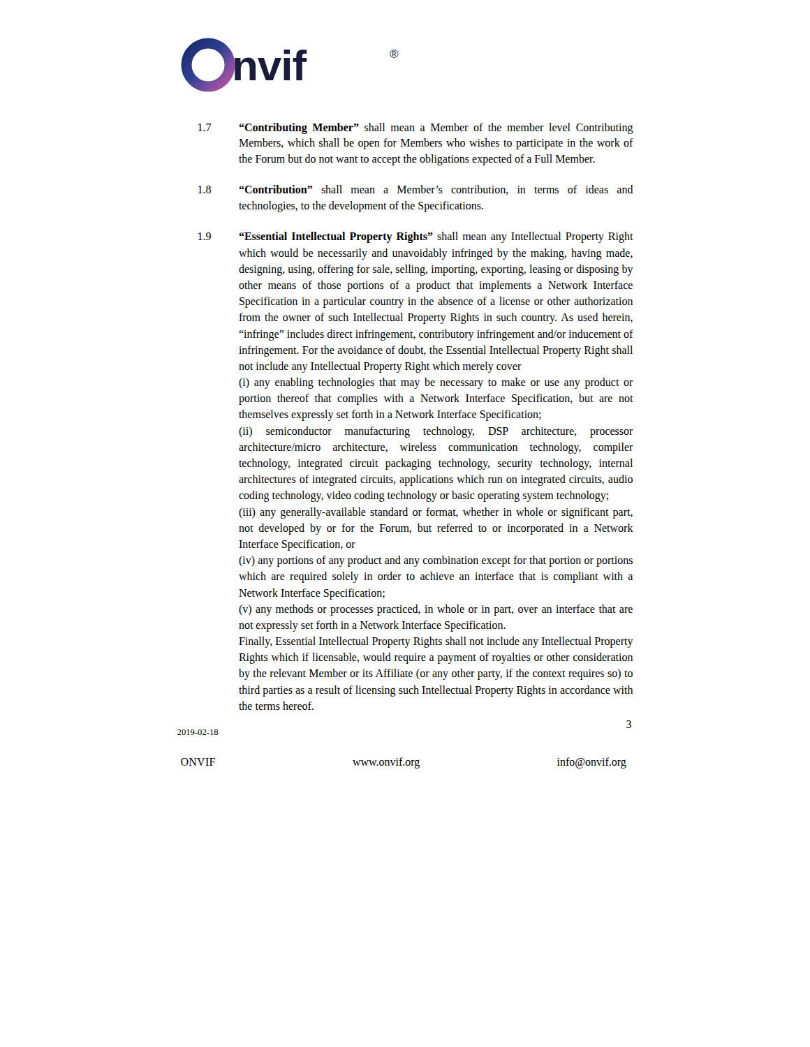nvif ®
1.7
“Contributing Member” shall mean a Member of the member level Contributing Members, which shall be open for Members who wishes to participate in the work of the Forum but do not want to accept the obligations expected of a Full Member.
1.8
“Contribution” shall mean a Member’s contribution, in terms of ideas and technologies, to the development of the Specifications.
1.9
“Essential Intellectual Property Rights” shall mean any Intellectual Property Right which would be necessarily and unavoidably infringed by the making, having made, designing, using, offering for sale, selling, importing, exporting, leasing or disposing by other means of those portions of a product that implements a Network Interface Specification in a particular country in the absence of a license or other authorization from the owner of such Intellectual Property Rights in such country. As used herein, “infringe” includes direct infringement, contributory infringement and/or inducement of infringement. For the avoidance of doubt, the Essential Intellectual Property Right shall not include any Intellectual Property Right which merely cover
(i) any enabling technologies that may be necessary to make or use any product or portion thereof that complies with a Network Interface Specification, but are not themselves expressly set forth in a Network Interface Specification;
(ii) semiconductor manufacturing technology, DSP architecture, processor architecture/micro architecture, wireless communication technology, compiler technology, integrated circuit packaging technology, security technology, internal architectures of integrated circuits, applications which run on integrated circuits, audio coding technology, video coding technology or basic operating system technology;
(iii) any generally-available standard or format, whether in whole or significant part, not developed by or for the Forum, but referred to or incorporated in a Network Interface Specification, or
(iv) any portions of any product and any combination except for that portion or portions which are required solely in order to achieve an interface that is compliant with a Network Interface Specification;
(v) any methods or processes practiced, in whole or in part, over an interface that are not expressly set forth in a Network Interface Specification.
Finally, Essential Intellectual Property Rights shall not include any Intellectual Property Rights which if licensable, would require a payment of royalties or other consideration by the relevant Member or its Affiliate (or any other party, if the context requires so) to third parties as a result of licensing such Intellectual Property Rights in accordance with the terms hereof.
2019-02-18
3
ONVIF www.onvif.org info@onvif.org